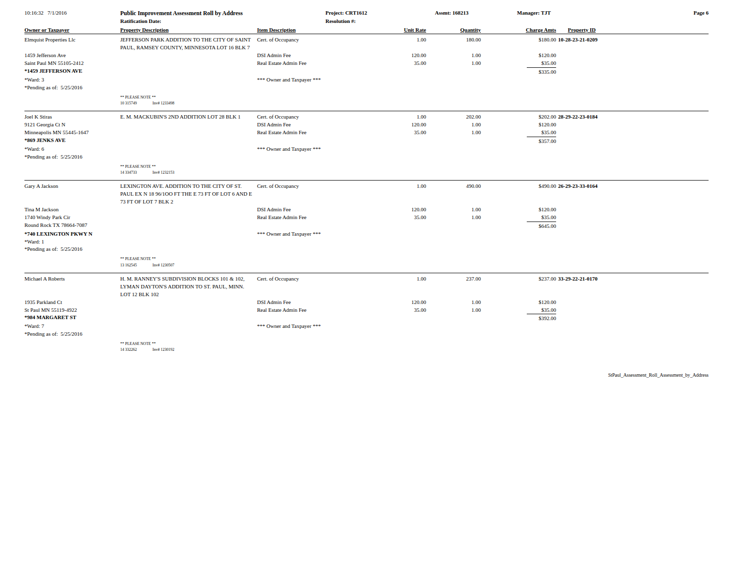10:16:32 7/1/2016
Public Improvement Assessment Roll by Address
Project: CRT1612
Assmt: 168213
Manager: TJT
Page 6
Ratification Date:
Resolution #:
| Owner or Taxpayer | Property Description | Item Description | Unit Rate | Quantity | Charge Amts | Property ID |
| Elmquist Properties Llc | JEFFERSON PARK ADDITION TO THE CITY OF SAINT PAUL, RAMSEY COUNTY, MINNESOTA LOT 16 BLK 7 | Cert. of Occupancy | 1.00 | 180.00 | $180.00 | 10-28-23-21-0209 |
| 1459 Jefferson Ave | | DSI Admin Fee | 120.00 | 1.00 | $120.00 | |
| Saint Paul MN 55105-2412 | | Real Estate Admin Fee | 35.00 | 1.00 | $35.00 | |
| *1459 JEFFERSON AVE | | | | | $335.00 | |
| *Ward: 3 | | *** Owner and Taxpayer *** | | | | |
| *Pending as of: 5/25/2016 | | | | | | |
| | ** PLEASE NOTE ** 10 315749 Inv# 1233498 | | | | | |
| Joel K Stiras | E. M. MACKUBIN'S 2ND ADDITION LOT 28 BLK 1 | Cert. of Occupancy | 1.00 | 202.00 | $202.00 | 28-29-22-23-0184 |
| 9121 Georgia Ct N | | DSI Admin Fee | 120.00 | 1.00 | $120.00 | |
| Minneapolis MN 55445-1647 | | Real Estate Admin Fee | 35.00 | 1.00 | $35.00 | |
| *869 JENKS AVE | | | | | $357.00 | |
| *Ward: 6 | | *** Owner and Taxpayer *** | | | | |
| *Pending as of: 5/25/2016 | | | | | | |
| | ** PLEASE NOTE ** 14 334733 Inv# 1232153 | | | | | |
| Gary A Jackson | LEXINGTON AVE. ADDITION TO THE CITY OF ST. PAUL EX N 18 96/1OO FT THE E 73 FT OF LOT 6 AND E 73 FT OF LOT 7 BLK 2 | Cert. of Occupancy | 1.00 | 490.00 | $490.00 | 26-29-23-33-0164 |
| Tina M Jackson | | DSI Admin Fee | 120.00 | 1.00 | $120.00 | |
| 1740 Windy Park Cir | | Real Estate Admin Fee | 35.00 | 1.00 | $35.00 | |
| Round Rock TX 78664-7087 | | | | | $645.00 | |
| *740 LEXINGTON PKWY N | | *** Owner and Taxpayer *** | | | | |
| *Ward: 1 | | | | | | |
| *Pending as of: 5/25/2016 | | | | | | |
| | ** PLEASE NOTE ** 13 162545 Inv# 1230507 | | | | | |
| Michael A Roberts | H. M. RANNEY'S SUBDIVISION BLOCKS 101 & 102, LYMAN DAYTON'S ADDITION TO ST. PAUL, MINN. LOT 12 BLK 102 | Cert. of Occupancy | 1.00 | 237.00 | $237.00 | 33-29-22-21-0170 |
| 1935 Parkland Ct | | DSI Admin Fee | 120.00 | 1.00 | $120.00 | |
| St Paul MN 55119-4922 | | Real Estate Admin Fee | 35.00 | 1.00 | $35.00 | |
| *984 MARGARET ST | | | | | $392.00 | |
| *Ward: 7 | | *** Owner and Taxpayer *** | | | | |
| *Pending as of: 5/25/2016 | | | | | | |
| | ** PLEASE NOTE ** 14 332262 Inv# 1230192 | | | | | |
StPaul_Assessment_Roll_Assessment_by_Address